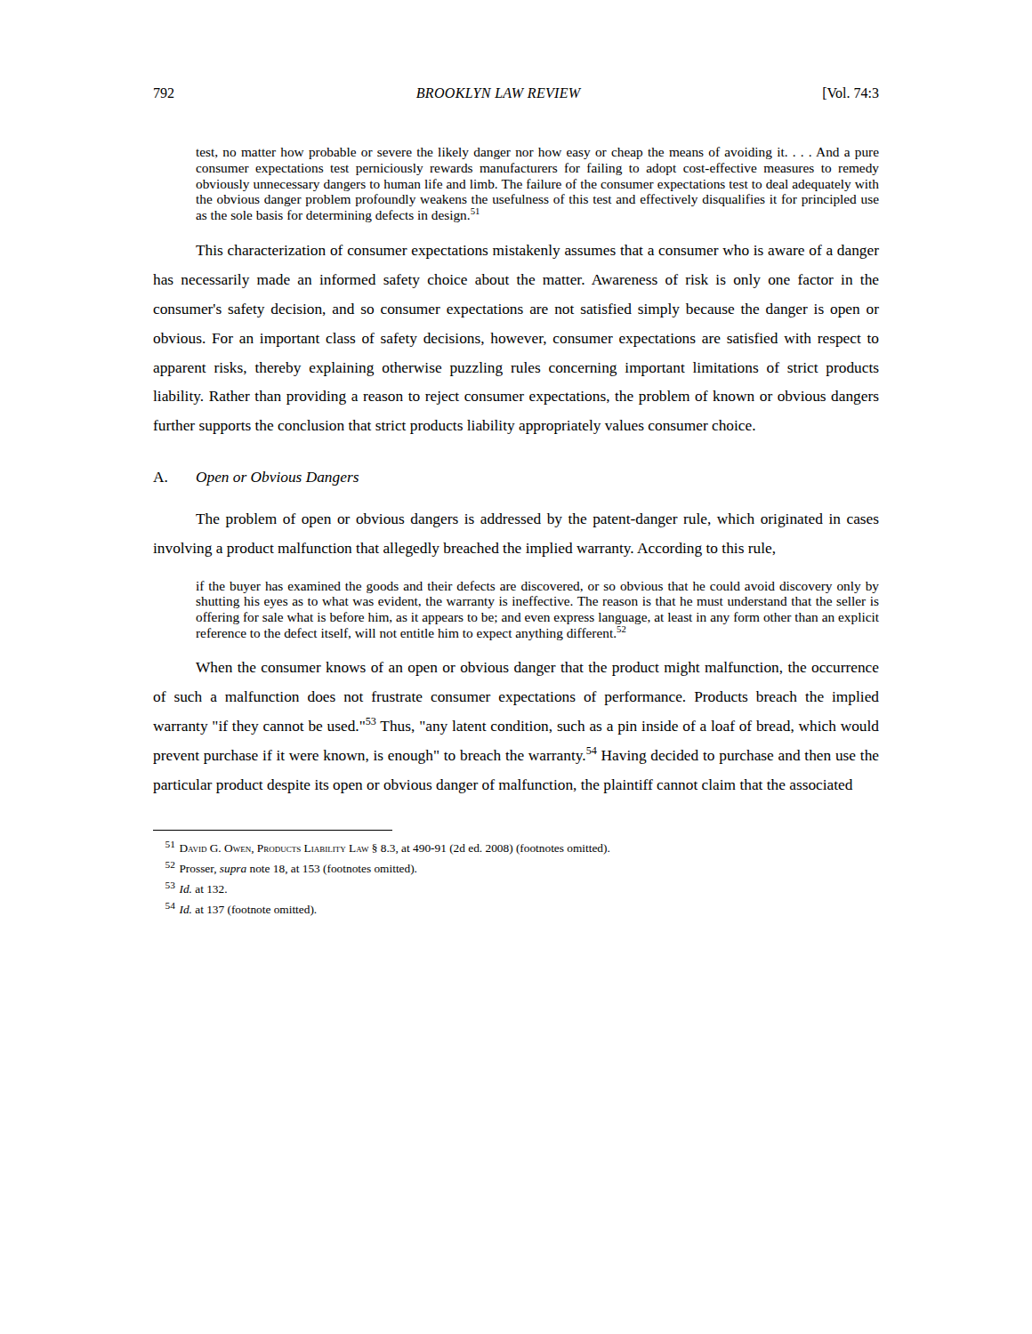792 BROOKLYN LAW REVIEW [Vol. 74:3
test, no matter how probable or severe the likely danger nor how easy or cheap the means of avoiding it. . . . And a pure consumer expectations test perniciously rewards manufacturers for failing to adopt cost-effective measures to remedy obviously unnecessary dangers to human life and limb. The failure of the consumer expectations test to deal adequately with the obvious danger problem profoundly weakens the usefulness of this test and effectively disqualifies it for principled use as the sole basis for determining defects in design.51
This characterization of consumer expectations mistakenly assumes that a consumer who is aware of a danger has necessarily made an informed safety choice about the matter. Awareness of risk is only one factor in the consumer's safety decision, and so consumer expectations are not satisfied simply because the danger is open or obvious. For an important class of safety decisions, however, consumer expectations are satisfied with respect to apparent risks, thereby explaining otherwise puzzling rules concerning important limitations of strict products liability. Rather than providing a reason to reject consumer expectations, the problem of known or obvious dangers further supports the conclusion that strict products liability appropriately values consumer choice.
A. Open or Obvious Dangers
The problem of open or obvious dangers is addressed by the patent-danger rule, which originated in cases involving a product malfunction that allegedly breached the implied warranty. According to this rule,
if the buyer has examined the goods and their defects are discovered, or so obvious that he could avoid discovery only by shutting his eyes as to what was evident, the warranty is ineffective. The reason is that he must understand that the seller is offering for sale what is before him, as it appears to be; and even express language, at least in any form other than an explicit reference to the defect itself, will not entitle him to expect anything different.52
When the consumer knows of an open or obvious danger that the product might malfunction, the occurrence of such a malfunction does not frustrate consumer expectations of performance. Products breach the implied warranty "if they cannot be used."53 Thus, "any latent condition, such as a pin inside of a loaf of bread, which would prevent purchase if it were known, is enough" to breach the warranty.54 Having decided to purchase and then use the particular product despite its open or obvious danger of malfunction, the plaintiff cannot claim that the associated
51 David G. Owen, Products Liability Law § 8.3, at 490-91 (2d ed. 2008) (footnotes omitted).
52 Prosser, supra note 18, at 153 (footnotes omitted).
53 Id. at 132.
54 Id. at 137 (footnote omitted).